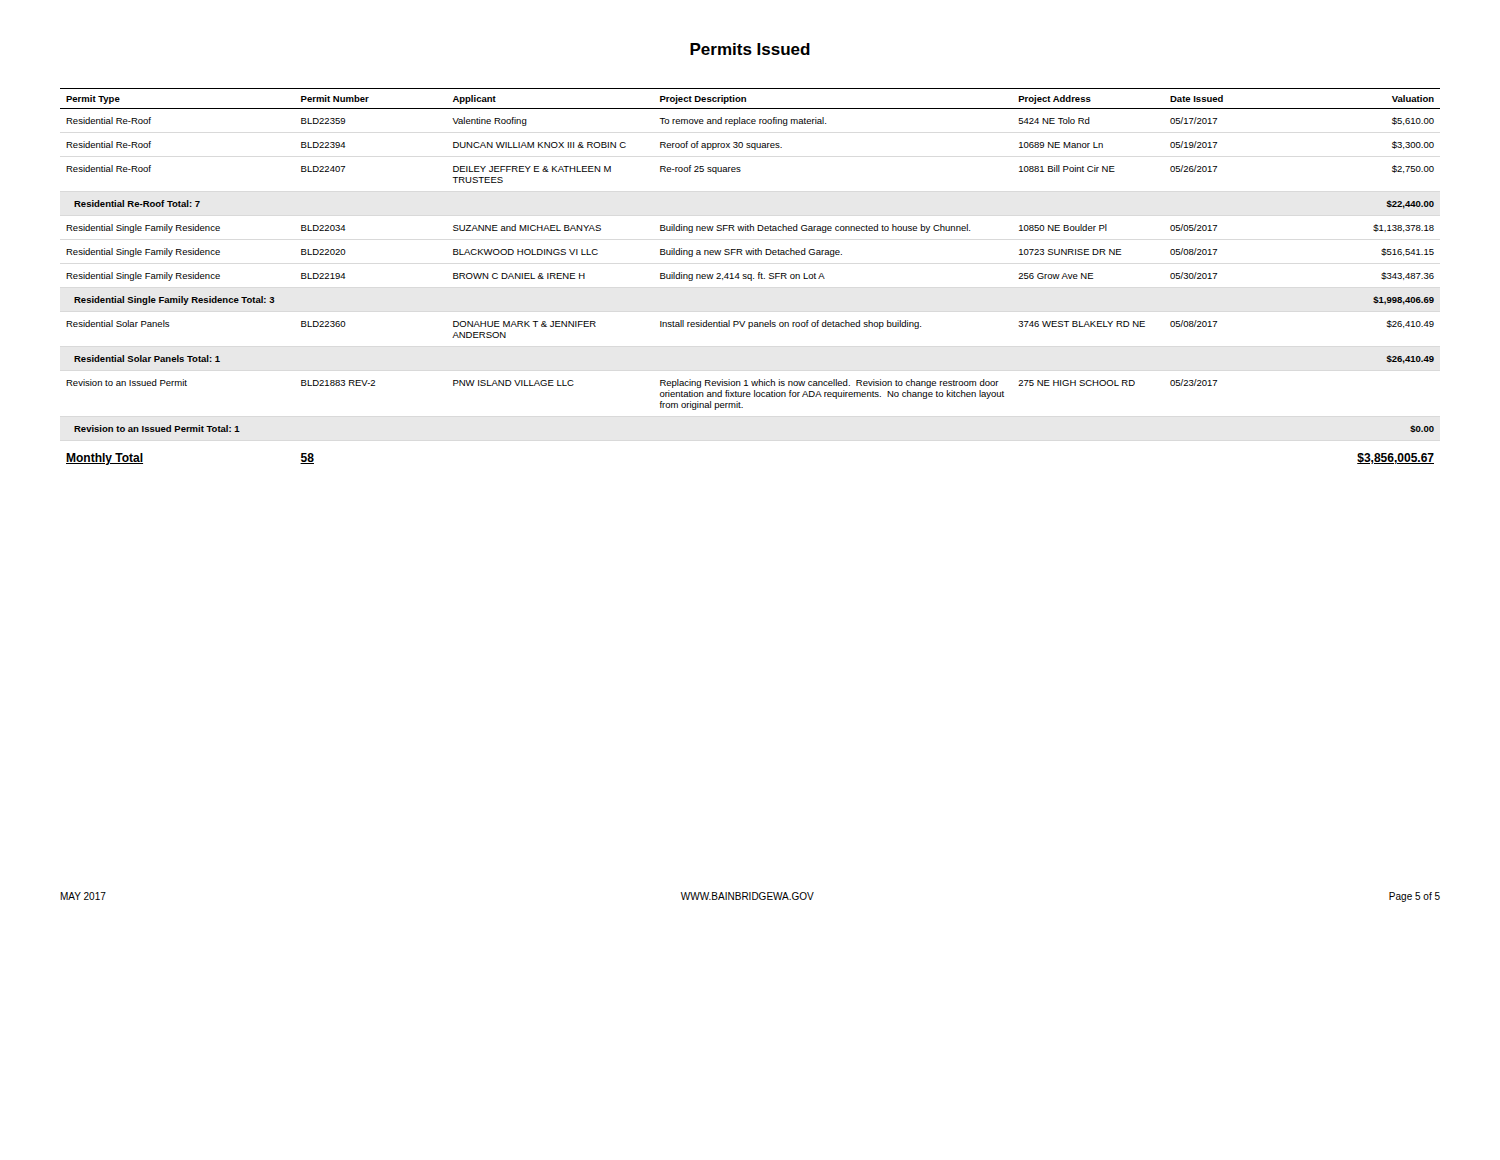Permits Issued
| Permit Type | Permit Number | Applicant | Project Description | Project Address | Date Issued | Valuation |
| --- | --- | --- | --- | --- | --- | --- |
| Residential Re-Roof | BLD22359 | Valentine Roofing | To remove and replace roofing material. | 5424 NE Tolo Rd | 05/17/2017 | $5,610.00 |
| Residential Re-Roof | BLD22394 | DUNCAN WILLIAM KNOX III & ROBIN C | Reroof of approx 30 squares. | 10689 NE Manor Ln | 05/19/2017 | $3,300.00 |
| Residential Re-Roof | BLD22407 | DEILEY JEFFREY E & KATHLEEN M TRUSTEES | Re-roof 25 squares | 10881 Bill Point Cir NE | 05/26/2017 | $2,750.00 |
| Residential Re-Roof Total: 7 | $22,440.00 |
| Residential Single Family Residence | BLD22034 | SUZANNE and MICHAEL BANYAS | Building new SFR with Detached Garage connected to house by Chunnel. | 10850 NE Boulder Pl | 05/05/2017 | $1,138,378.18 |
| Residential Single Family Residence | BLD22020 | BLACKWOOD HOLDINGS VI LLC | Building a new SFR with Detached Garage. | 10723 SUNRISE DR NE | 05/08/2017 | $516,541.15 |
| Residential Single Family Residence | BLD22194 | BROWN C DANIEL & IRENE H | Building new 2,414 sq. ft. SFR on Lot A | 256 Grow Ave NE | 05/30/2017 | $343,487.36 |
| Residential Single Family Residence Total: 3 | $1,998,406.69 |
| Residential Solar Panels | BLD22360 | DONAHUE MARK T & JENNIFER ANDERSON | Install residential PV panels on roof of detached shop building. | 3746 WEST BLAKELY RD NE | 05/08/2017 | $26,410.49 |
| Residential Solar Panels Total: 1 | $26,410.49 |
| Revision to an Issued Permit | BLD21883 REV-2 | PNW ISLAND VILLAGE LLC | Replacing Revision 1 which is now cancelled. Revision to change restroom door orientation and fixture location for ADA requirements. No change to kitchen layout from original permit. | 275 NE HIGH SCHOOL RD | 05/23/2017 | |
| Revision to an Issued Permit Total: 1 | $0.00 |
| Monthly Total | 58 | | | | | $3,856,005.67 |
MAY 2017 WWW.BAINBRIDGEWA.GOV Page 5 of 5